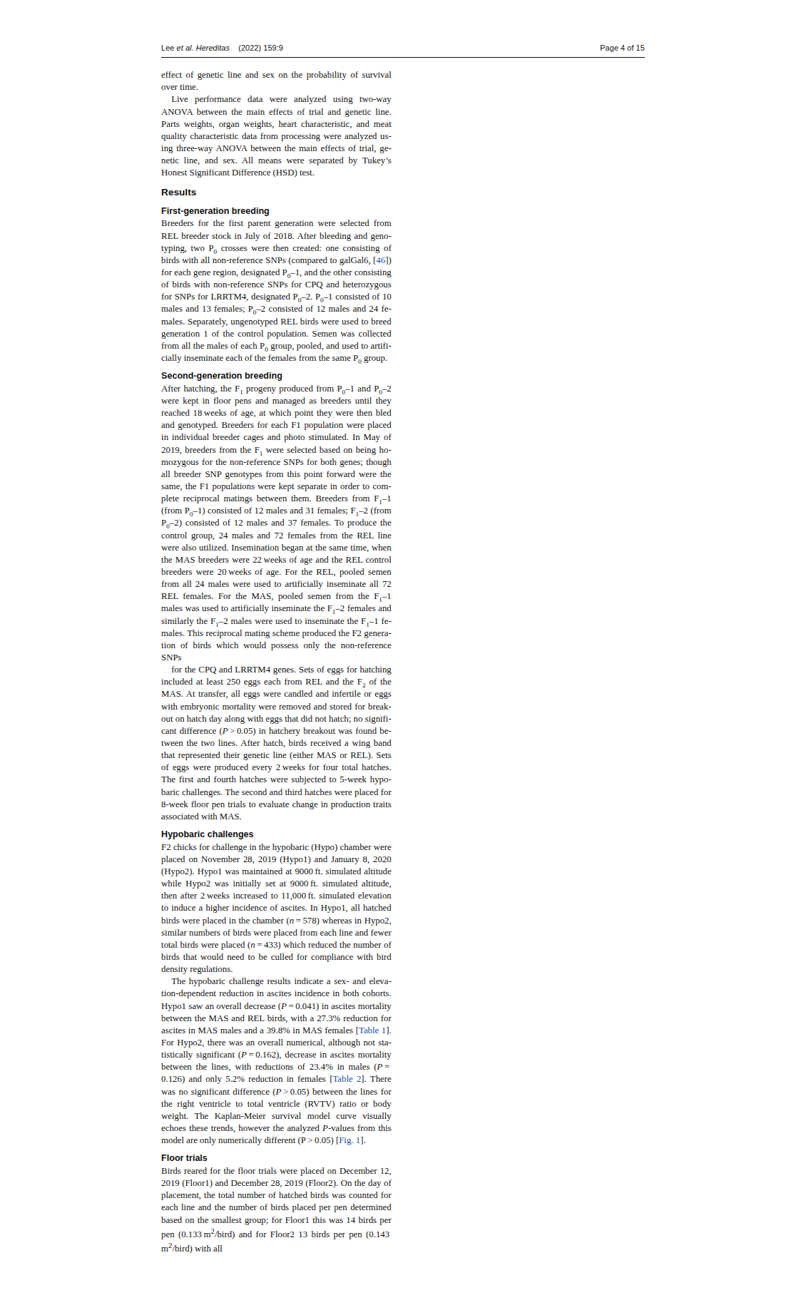Lee et al. Hereditas (2022) 159:9
Page 4 of 15
effect of genetic line and sex on the probability of survival over time.
Live performance data were analyzed using two-way ANOVA between the main effects of trial and genetic line. Parts weights, organ weights, heart characteristic, and meat quality characteristic data from processing were analyzed using three-way ANOVA between the main effects of trial, genetic line, and sex. All means were separated by Tukey’s Honest Significant Difference (HSD) test.
Results
First-generation breeding
Breeders for the first parent generation were selected from REL breeder stock in July of 2018. After bleeding and genotyping, two P0 crosses were then created: one consisting of birds with all non-reference SNPs (compared to galGal6, [46]) for each gene region, designated P0–1, and the other consisting of birds with non-reference SNPs for CPQ and heterozygous for SNPs for LRRTM4, designated P0–2. P0–1 consisted of 10 males and 13 females; P0–2 consisted of 12 males and 24 females. Separately, ungenotyped REL birds were used to breed generation 1 of the control population. Semen was collected from all the males of each P0 group, pooled, and used to artificially inseminate each of the females from the same P0 group.
Second-generation breeding
After hatching, the F1 progeny produced from P0–1 and P0–2 were kept in floor pens and managed as breeders until they reached 18 weeks of age, at which point they were then bled and genotyped. Breeders for each F1 population were placed in individual breeder cages and photo stimulated. In May of 2019, breeders from the F1 were selected based on being homozygous for the non-reference SNPs for both genes; though all breeder SNP genotypes from this point forward were the same, the F1 populations were kept separate in order to complete reciprocal matings between them. Breeders from F1–1 (from P0–1) consisted of 12 males and 31 females; F1–2 (from P0–2) consisted of 12 males and 37 females. To produce the control group, 24 males and 72 females from the REL line were also utilized. Insemination began at the same time, when the MAS breeders were 22 weeks of age and the REL control breeders were 20 weeks of age. For the REL, pooled semen from all 24 males were used to artificially inseminate all 72 REL females. For the MAS, pooled semen from the F1–1 males was used to artificially inseminate the F1–2 females and similarly the F1–2 males were used to inseminate the F1–1 females. This reciprocal mating scheme produced the F2 generation of birds which would possess only the non-reference SNPs
for the CPQ and LRRTM4 genes. Sets of eggs for hatching included at least 250 eggs each from REL and the F2 of the MAS. At transfer, all eggs were candled and infertile or eggs with embryonic mortality were removed and stored for breakout on hatch day along with eggs that did not hatch; no significant difference (P > 0.05) in hatchery breakout was found between the two lines. After hatch, birds received a wing band that represented their genetic line (either MAS or REL). Sets of eggs were produced every 2 weeks for four total hatches. The first and fourth hatches were subjected to 5-week hypobaric challenges. The second and third hatches were placed for 8-week floor pen trials to evaluate change in production traits associated with MAS.
Hypobaric challenges
F2 chicks for challenge in the hypobaric (Hypo) chamber were placed on November 28, 2019 (Hypo1) and January 8, 2020 (Hypo2). Hypo1 was maintained at 9000 ft. simulated altitude while Hypo2 was initially set at 9000 ft. simulated altitude, then after 2 weeks increased to 11,000 ft. simulated elevation to induce a higher incidence of ascites. In Hypo1, all hatched birds were placed in the chamber (n = 578) whereas in Hypo2, similar numbers of birds were placed from each line and fewer total birds were placed (n = 433) which reduced the number of birds that would need to be culled for compliance with bird density regulations.
The hypobaric challenge results indicate a sex- and elevation-dependent reduction in ascites incidence in both cohorts. Hypo1 saw an overall decrease (P = 0.041) in ascites mortality between the MAS and REL birds, with a 27.3% reduction for ascites in MAS males and a 39.8% in MAS females [Table 1]. For Hypo2, there was an overall numerical, although not statistically significant (P = 0.162), decrease in ascites mortality between the lines, with reductions of 23.4% in males (P = 0.126) and only 5.2% reduction in females [Table 2]. There was no significant difference (P > 0.05) between the lines for the right ventricle to total ventricle (RVTV) ratio or body weight. The Kaplan-Meier survival model curve visually echoes these trends, however the analyzed P-values from this model are only numerically different (P > 0.05) [Fig. 1].
Floor trials
Birds reared for the floor trials were placed on December 12, 2019 (Floor1) and December 28, 2019 (Floor2). On the day of placement, the total number of hatched birds was counted for each line and the number of birds placed per pen determined based on the smallest group; for Floor1 this was 14 birds per pen (0.133 m2/bird) and for Floor2 13 birds per pen (0.143 m2/bird) with all